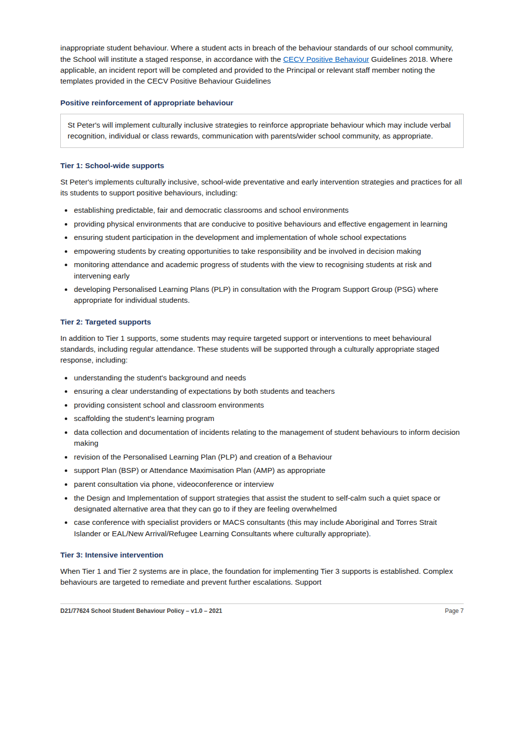inappropriate student behaviour. Where a student acts in breach of the behaviour standards of our school community, the School will institute a staged response, in accordance with the CECV Positive Behaviour Guidelines 2018. Where applicable, an incident report will be completed and provided to the Principal or relevant staff member noting the templates provided in the CECV Positive Behaviour Guidelines
Positive reinforcement of appropriate behaviour
St Peter's will implement culturally inclusive strategies to reinforce appropriate behaviour which may include verbal recognition, individual or class rewards, communication with parents/wider school community, as appropriate.
Tier 1: School-wide supports
St Peter's implements culturally inclusive, school-wide preventative and early intervention strategies and practices for all its students to support positive behaviours, including:
establishing predictable, fair and democratic classrooms and school environments
providing physical environments that are conducive to positive behaviours and effective engagement in learning
ensuring student participation in the development and implementation of whole school expectations
empowering students by creating opportunities to take responsibility and be involved in decision making
monitoring attendance and academic progress of students with the view to recognising students at risk and intervening early
developing Personalised Learning Plans (PLP) in consultation with the Program Support Group (PSG) where appropriate for individual students.
Tier 2: Targeted supports
In addition to Tier 1 supports, some students may require targeted support or interventions to meet behavioural standards, including regular attendance. These students will be supported through a culturally appropriate staged response, including:
understanding the student's background and needs
ensuring a clear understanding of expectations by both students and teachers
providing consistent school and classroom environments
scaffolding the student's learning program
data collection and documentation of incidents relating to the management of student behaviours to inform decision making
revision of the Personalised Learning Plan (PLP) and creation of a Behaviour
support Plan (BSP) or Attendance Maximisation Plan (AMP) as appropriate
parent consultation via phone, videoconference or interview
the Design and Implementation of support strategies that assist the student to self-calm such a quiet space or designated alternative area that they can go to if they are feeling overwhelmed
case conference with specialist providers or MACS consultants (this may include Aboriginal and Torres Strait Islander or EAL/New Arrival/Refugee Learning Consultants where culturally appropriate).
Tier 3: Intensive intervention
When Tier 1 and Tier 2 systems are in place, the foundation for implementing Tier 3 supports is established. Complex behaviours are targeted to remediate and prevent further escalations. Support
D21/77624 School Student Behaviour Policy – v1.0 – 2021 Page 7